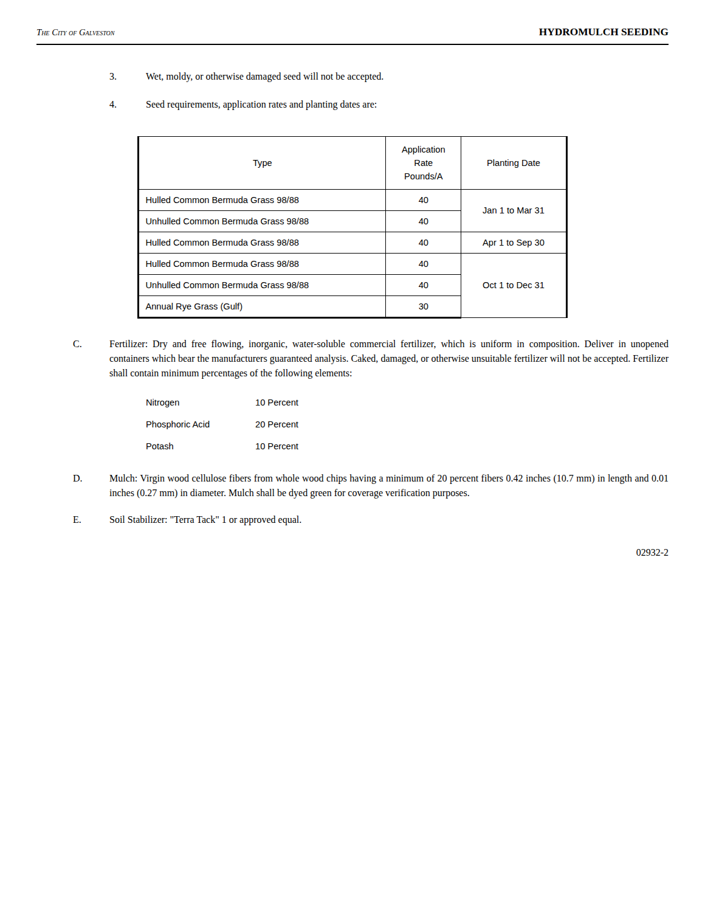The City of Galveston
HYDROMULCH SEEDING
3.
Wet, moldy, or otherwise damaged seed will not be accepted.
4.
Seed requirements, application rates and planting dates are:
| Type | Application Rate Pounds/A | Planting Date |
| --- | --- | --- |
| Hulled Common Bermuda Grass 98/88 | 40 | Jan 1 to Mar 31 |
| Unhulled Common Bermuda Grass 98/88 | 40 |
| Hulled Common Bermuda Grass 98/88 | 40 | Apr 1 to Sep 30 |
| Hulled Common Bermuda Grass 98/88 | 40 | Oct 1 to Dec 31 |
| Unhulled Common Bermuda Grass 98/88 | 40 |
| Annual Rye Grass (Gulf) | 30 |
C.
Fertilizer: Dry and free flowing, inorganic, water-soluble commercial fertilizer, which is uniform in composition. Deliver in unopened containers which bear the manufacturers guaranteed analysis. Caked, damaged, or otherwise unsuitable fertilizer will not be accepted. Fertilizer shall contain minimum percentages of the following elements:
Nitrogen 10 Percent
Phosphoric Acid 20 Percent
Potash 10 Percent
D.
Mulch: Virgin wood cellulose fibers from whole wood chips having a minimum of 20 percent fibers 0.42 inches (10.7 mm) in length and 0.01 inches (0.27 mm) in diameter. Mulch shall be dyed green for coverage verification purposes.
E.
Soil Stabilizer: "Terra Tack" 1 or approved equal.
02932-2